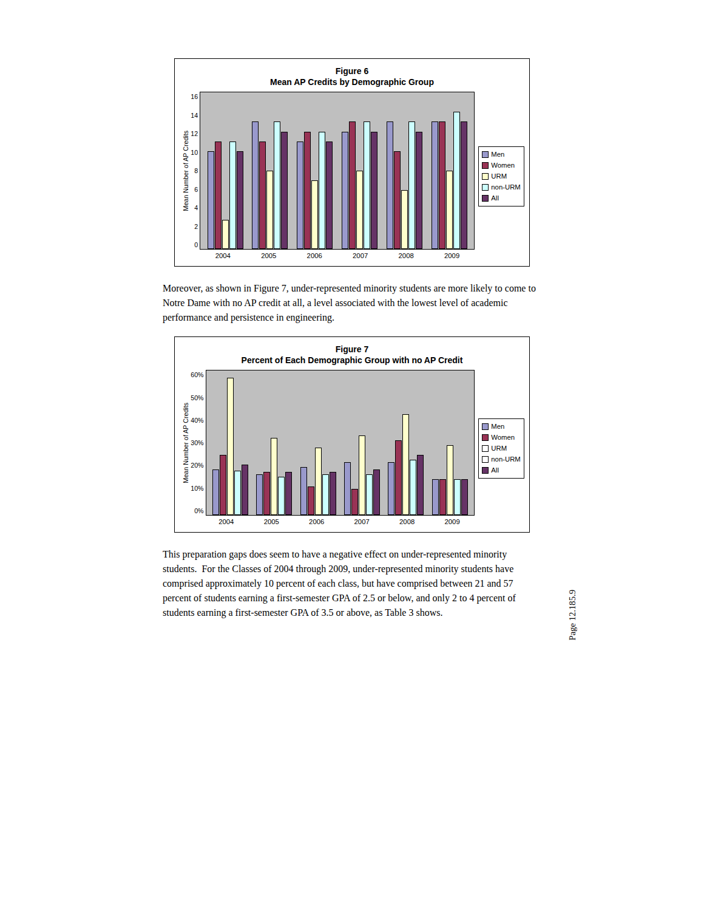Figure 6
Mean AP Credits by Demographic Group
Mean Number of AP Credits
1614121086420
200420052006200720082009
Men
Women
URM
non-URM
All
Moreover, as shown in Figure 7, under-represented minority students are more likely to come to Notre Dame with no AP credit at all, a level associated with the lowest level of academic performance and persistence in engineering.
Figure 7
Percent of Each Demographic Group with no AP Credit
Mean Number of AP Credits
60% 50% 40% 30% 20% 10% 0%
200420052006200720082009
Men
Women
URM
non-URM
All
This preparation gaps does seem to have a negative effect on under-represented minority students. For the Classes of 2004 through 2009, under-represented minority students have comprised approximately 10 percent of each class, but have comprised between 21 and 57 percent of students earning a first-semester GPA of 2.5 or below, and only 2 to 4 percent of students earning a first-semester GPA of 3.5 or above, as Table 3 shows.
Page 12.185.9